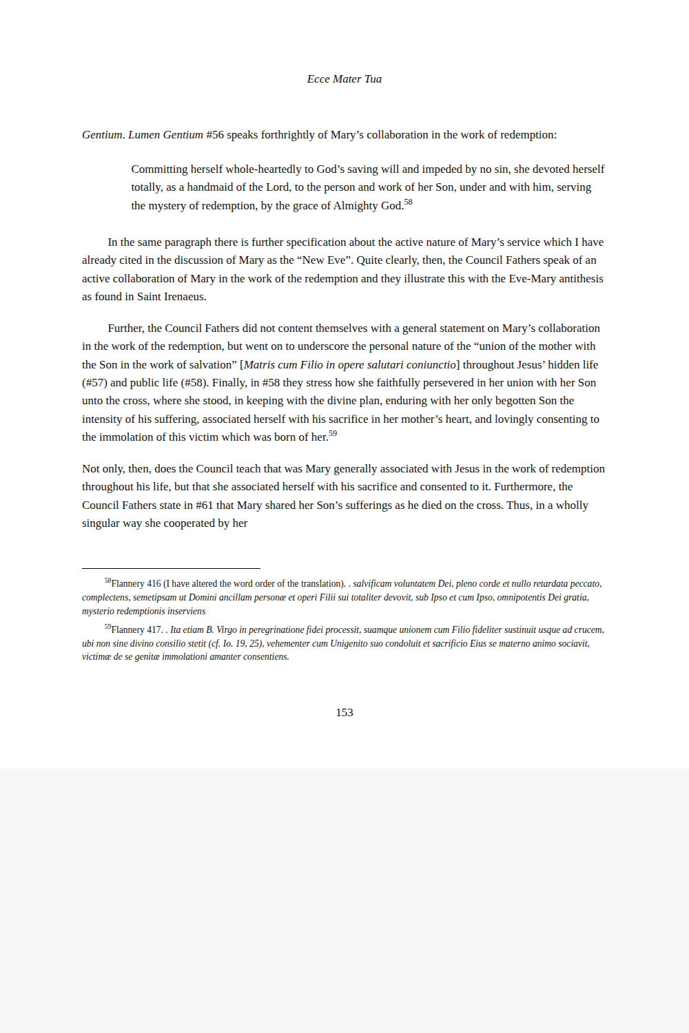Ecce Mater Tua
Gentium. Lumen Gentium #56 speaks forthrightly of Mary’s collaboration in the work of redemption:
Committing herself whole-heartedly to God’s saving will and impeded by no sin, she devoted herself totally, as a handmaid of the Lord, to the person and work of her Son, under and with him, serving the mystery of redemption, by the grace of Almighty God.58
In the same paragraph there is further specification about the active nature of Mary’s service which I have already cited in the discussion of Mary as the “New Eve”. Quite clearly, then, the Council Fathers speak of an active collaboration of Mary in the work of the redemption and they illustrate this with the Eve-Mary antithesis as found in Saint Irenaeus.
Further, the Council Fathers did not content themselves with a general statement on Mary’s collaboration in the work of the redemption, but went on to underscore the personal nature of the “union of the mother with the Son in the work of salvation” [Matris cum Filio in opere salutari coniunctio] throughout Jesus’ hidden life (#57) and public life (#58). Finally, in #58 they stress how she faithfully persevered in her union with her Son unto the cross, where she stood, in keeping with the divine plan, enduring with her only begotten Son the intensity of his suffering, associated herself with his sacrifice in her mother’s heart, and lovingly consenting to the immolation of this victim which was born of her.59
Not only, then, does the Council teach that was Mary generally associated with Jesus in the work of redemption throughout his life, but that she associated herself with his sacrifice and consented to it. Furthermore, the Council Fathers state in #61 that Mary shared her Son’s sufferings as he died on the cross. Thus, in a wholly singular way she cooperated by her
58Flannery 416 (I have altered the word order of the translation). . salvificam voluntatem Dei, pleno corde et nullo retardata peccato, complectens, semetipsam ut Domini ancillam personæ et operi Filii sui totaliter devovit, sub Ipso et cum Ipso, omnipotentis Dei gratia, mysterio redemptionis inserviens
59Flannery 417. . Ita etiam B. Virgo in peregrinatione fidei processit, suamque unionem cum Filio fideliter sustinuit usque ad crucem, ubi non sine divino consilio stetit (cf. Io. 19, 25), vehementer cum Unigenito suo condoluit et sacrificio Eius se materno animo sociavit, victimæ de se genitæ immolationi amanter consentiens.
153